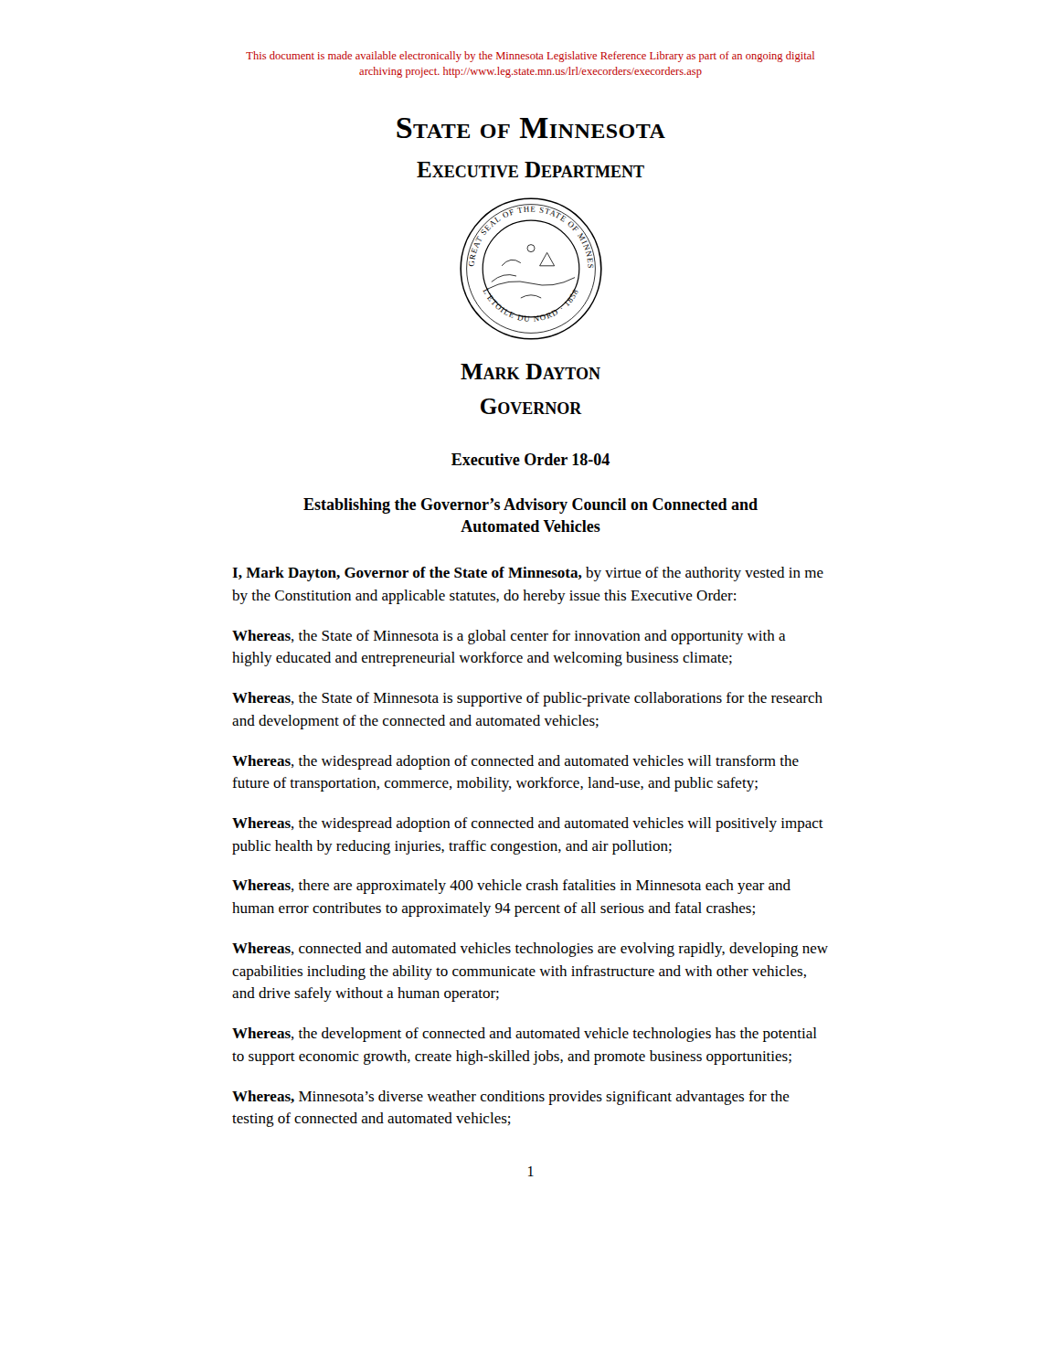This document is made available electronically by the Minnesota Legislative Reference Library as part of an ongoing digital archiving project. http://www.leg.state.mn.us/lrl/execorders/execorders.asp
State of Minnesota
Executive Department
THE GREAT SEAL OF THE STATE OF MINNESOTA L'ETOILE DU NORD · 1858
Mark Dayton
Governor
Executive Order 18-04
Establishing the Governor’s Advisory Council on Connected and
Automated Vehicles
I, Mark Dayton, Governor of the State of Minnesota, by virtue of the authority vested in me by the Constitution and applicable statutes, do hereby issue this Executive Order:
Whereas, the State of Minnesota is a global center for innovation and opportunity with a highly educated and entrepreneurial workforce and welcoming business climate;
Whereas, the State of Minnesota is supportive of public-private collaborations for the research and development of the connected and automated vehicles;
Whereas, the widespread adoption of connected and automated vehicles will transform the future of transportation, commerce, mobility, workforce, land-use, and public safety;
Whereas, the widespread adoption of connected and automated vehicles will positively impact public health by reducing injuries, traffic congestion, and air pollution;
Whereas, there are approximately 400 vehicle crash fatalities in Minnesota each year and human error contributes to approximately 94 percent of all serious and fatal crashes;
Whereas, connected and automated vehicles technologies are evolving rapidly, developing new capabilities including the ability to communicate with infrastructure and with other vehicles, and drive safely without a human operator;
Whereas, the development of connected and automated vehicle technologies has the potential to support economic growth, create high-skilled jobs, and promote business opportunities;
Whereas, Minnesota’s diverse weather conditions provides significant advantages for the testing of connected and automated vehicles;
1